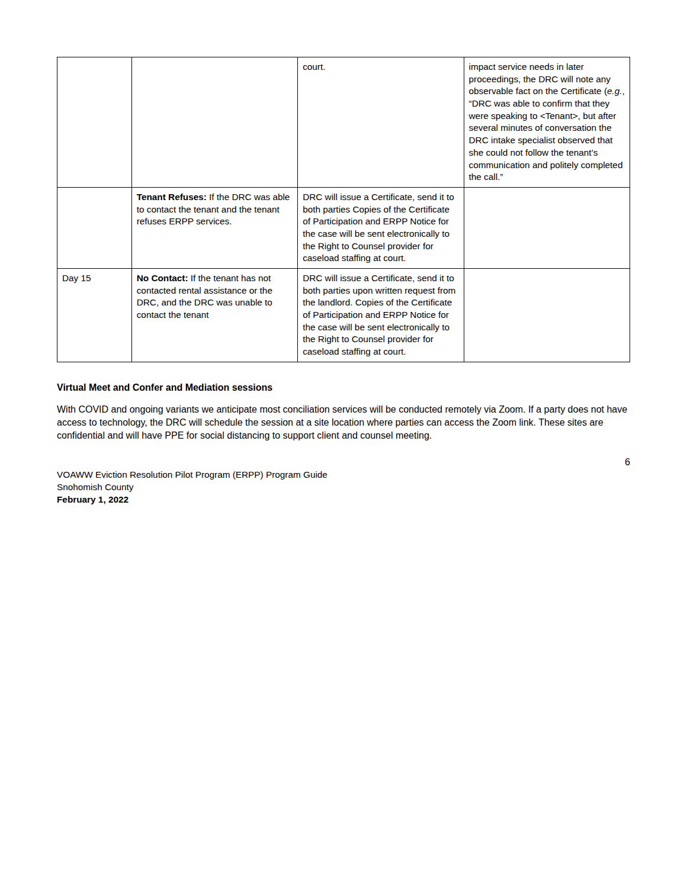| | | court. | impact service needs in later proceedings, the DRC will note any observable fact on the Certificate ( e.g. , “DRC was able to confirm that they were speaking to <Tenant>, but after several minutes of conversation the DRC intake specialist observed that she could not follow the tenant’s communication and politely completed the call.” |
| | Tenant Refuses: If the DRC was able to contact the tenant and the tenant refuses ERPP services. | DRC will issue a Certificate, send it to both parties Copies of the Certificate of Participation and ERPP Notice for the case will be sent electronically to the Right to Counsel provider for caseload staffing at court. | |
| Day 15 | No Contact: If the tenant has not contacted rental assistance or the DRC, and the DRC was unable to contact the tenant | DRC will issue a Certificate, send it to both parties upon written request from the landlord. Copies of the Certificate of Participation and ERPP Notice for the case will be sent electronically to the Right to Counsel provider for caseload staffing at court. | |
Virtual Meet and Confer and Mediation sessions
With COVID and ongoing variants we anticipate most conciliation services will be conducted remotely via Zoom. If a party does not have access to technology, the DRC will schedule the session at a site location where parties can access the Zoom link. These sites are confidential and will have PPE for social distancing to support client and counsel meeting.
6
VOAWW Eviction Resolution Pilot Program (ERPP) Program Guide
Snohomish County
February 1, 2022